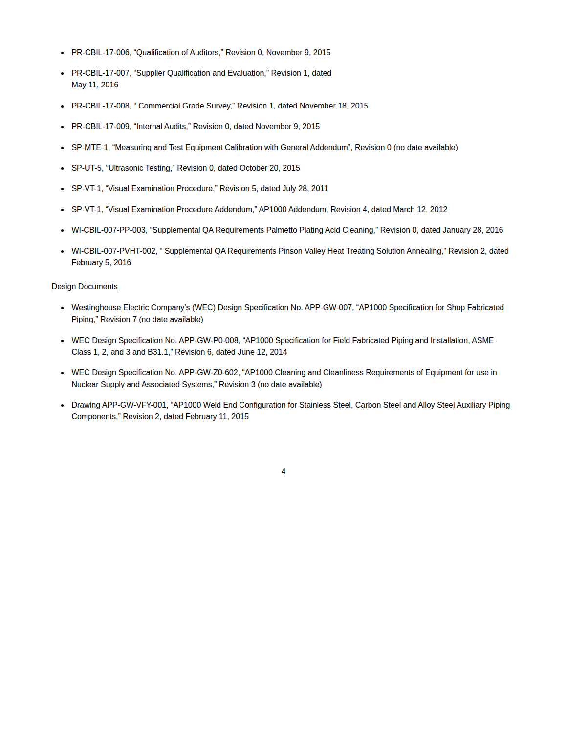PR-CBIL-17-006, “Qualification of Auditors,” Revision 0, November 9, 2015
PR-CBIL-17-007, “Supplier Qualification and Evaluation,” Revision 1, dated
May 11, 2016
PR-CBIL-17-008, “ Commercial Grade Survey,” Revision 1, dated November 18, 2015
PR-CBIL-17-009, “Internal Audits,” Revision 0, dated November 9, 2015
SP-MTE-1, “Measuring and Test Equipment Calibration with General Addendum”, Revision 0 (no date available)
SP-UT-5, “Ultrasonic Testing,” Revision 0, dated October 20, 2015
SP-VT-1, “Visual Examination Procedure,” Revision 5, dated July 28, 2011
SP-VT-1, “Visual Examination Procedure Addendum,” AP1000 Addendum, Revision 4, dated March 12, 2012
WI-CBIL-007-PP-003, “Supplemental QA Requirements Palmetto Plating Acid Cleaning,” Revision 0, dated January 28, 2016
WI-CBIL-007-PVHT-002, “ Supplemental QA Requirements Pinson Valley Heat Treating Solution Annealing,” Revision 2, dated February 5, 2016
Design Documents
Westinghouse Electric Company’s (WEC) Design Specification No. APP-GW-007, “AP1000 Specification for Shop Fabricated Piping,” Revision 7 (no date available)
WEC Design Specification No. APP-GW-P0-008, “AP1000 Specification for Field Fabricated Piping and Installation, ASME Class 1, 2, and 3 and B31.1,” Revision 6, dated June 12, 2014
WEC Design Specification No. APP-GW-Z0-602, “AP1000 Cleaning and Cleanliness Requirements of Equipment for use in Nuclear Supply and Associated Systems,” Revision 3 (no date available)
Drawing APP-GW-VFY-001, “AP1000 Weld End Configuration for Stainless Steel, Carbon Steel and Alloy Steel Auxiliary Piping Components,” Revision 2, dated February 11, 2015
4